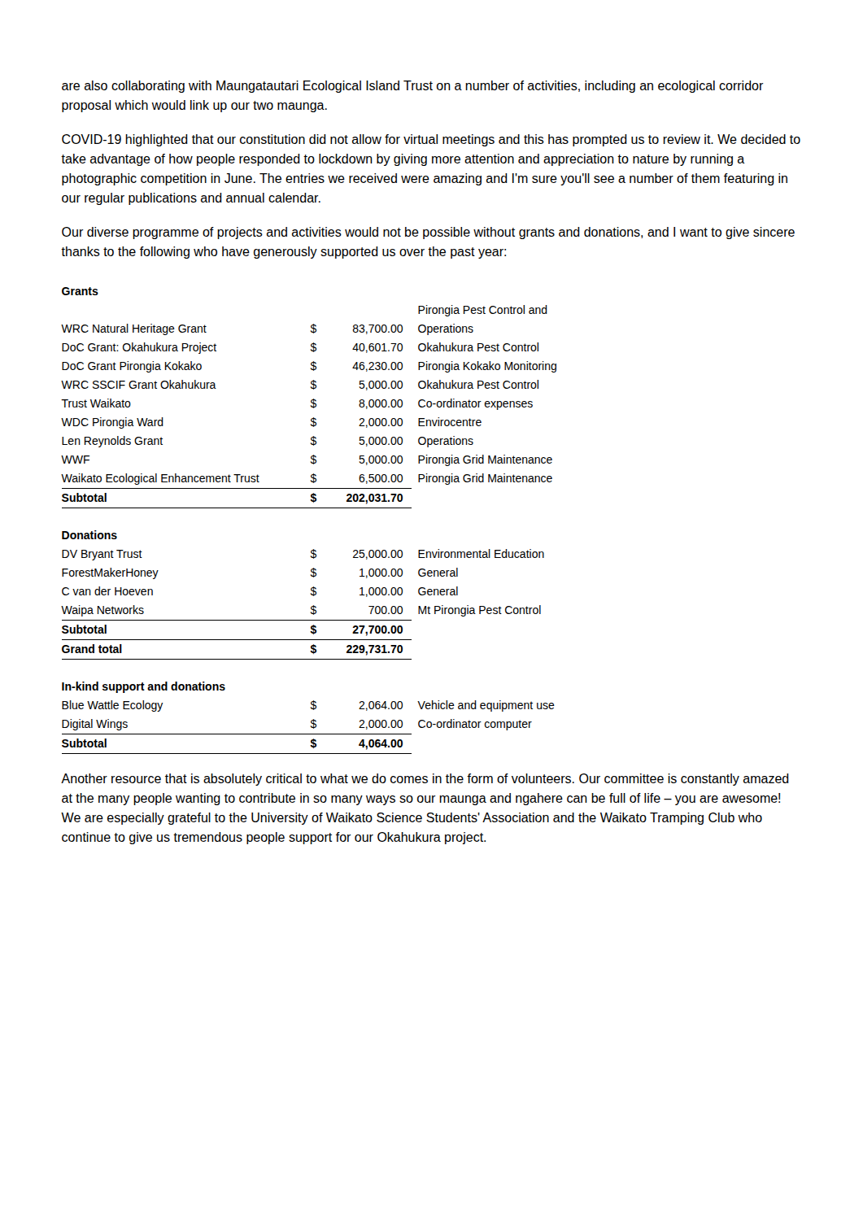are also collaborating with Maungatautari Ecological Island Trust on a number of activities, including an ecological corridor proposal which would link up our two maunga.
COVID-19 highlighted that our constitution did not allow for virtual meetings and this has prompted us to review it. We decided to take advantage of how people responded to lockdown by giving more attention and appreciation to nature by running a photographic competition in June. The entries we received were amazing and I'm sure you'll see a number of them featuring in our regular publications and annual calendar.
Our diverse programme of projects and activities would not be possible without grants and donations, and I want to give sincere thanks to the following who have generously supported us over the past year:
| Grants | | | |
| | | | Pirongia Pest Control and |
| WRC Natural Heritage Grant | $ | 83,700.00 | Operations |
| DoC Grant: Okahukura Project | $ | 40,601.70 | Okahukura Pest Control |
| DoC Grant Pirongia Kokako | $ | 46,230.00 | Pirongia Kokako Monitoring |
| WRC SSCIF Grant Okahukura | $ | 5,000.00 | Okahukura Pest Control |
| Trust Waikato | $ | 8,000.00 | Co-ordinator expenses |
| WDC Pirongia Ward | $ | 2,000.00 | Envirocentre |
| Len Reynolds Grant | $ | 5,000.00 | Operations |
| WWF | $ | 5,000.00 | Pirongia Grid Maintenance |
| Waikato Ecological Enhancement Trust | $ | 6,500.00 | Pirongia Grid Maintenance |
| Subtotal | $ | 202,031.70 | |
| Donations | | | |
| DV Bryant Trust | $ | 25,000.00 | Environmental Education |
| ForestMakerHoney | $ | 1,000.00 | General |
| C van der Hoeven | $ | 1,000.00 | General |
| Waipa Networks | $ | 700.00 | Mt Pirongia Pest Control |
| Subtotal | $ | 27,700.00 | |
| Grand total | $ | 229,731.70 | |
| In-kind support and donations | | | |
| Blue Wattle Ecology | $ | 2,064.00 | Vehicle and equipment use |
| Digital Wings | $ | 2,000.00 | Co-ordinator computer |
| Subtotal | $ | 4,064.00 | |
Another resource that is absolutely critical to what we do comes in the form of volunteers. Our committee is constantly amazed at the many people wanting to contribute in so many ways so our maunga and ngahere can be full of life – you are awesome! We are especially grateful to the University of Waikato Science Students' Association and the Waikato Tramping Club who continue to give us tremendous people support for our Okahukura project.